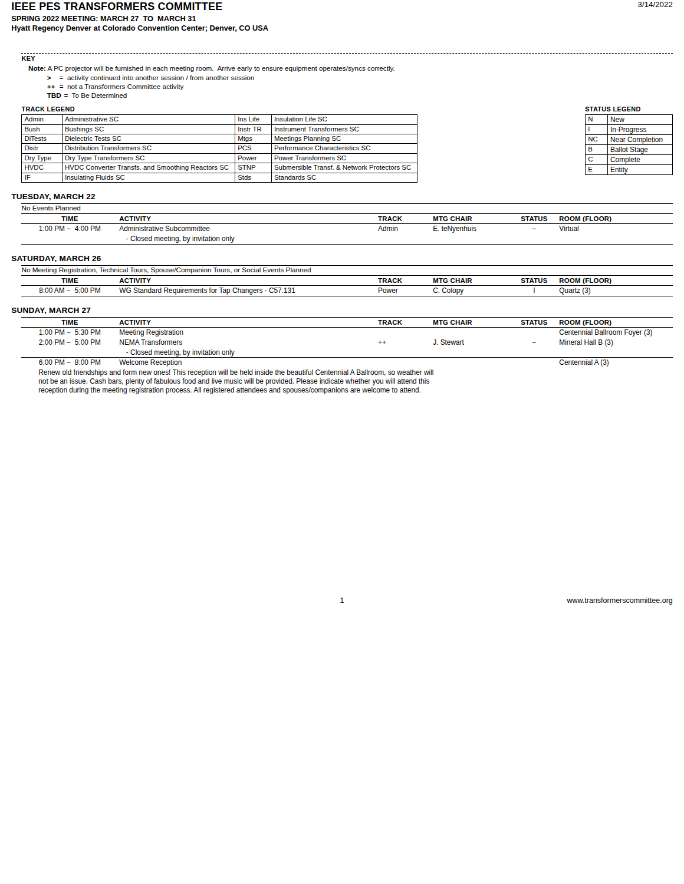3/14/2022
IEEE PES TRANSFORMERS COMMITTEE
SPRING 2022 MEETING: MARCH 27 TO MARCH 31
Hyatt Regency Denver at Colorado Convention Center; Denver, CO USA
KEY
Note: A PC projector will be furnished in each meeting room. Arrive early to ensure equipment operates/syncs correctly.
>= activity continued into another session / from another session
++= not a Transformers Committee activity
TBD= To Be Determined
TRACK LEGEND
| Admin | Administrative SC | Ins Life | Insulation Life SC |
| Bush | Bushings SC | Instr TR | Instrument Transformers SC |
| DiTests | Dielectric Tests SC | Mtgs | Meetings Planning SC |
| Distr | Distribution Transformers SC | PCS | Performance Characteristics SC |
| Dry Type | Dry Type Transformers SC | Power | Power Transformers SC |
| HVDC | HVDC Converter Transfs. and Smoothing Reactors SC | STNP | Submersible Transf. & Network Protectors SC |
| IF | Insulating Fluids SC | Stds | Standards SC |
STATUS LEGEND
| N | New |
| I | In-Progress |
| NC | Near Completion |
| B | Ballot Stage |
| C | Complete |
| E | Entity |
TUESDAY, MARCH 22
No Events Planned
| TIME | ACTIVITY | TRACK | MTG CHAIR | STATUS | ROOM (FLOOR) |
| --- | --- | --- | --- | --- | --- |
| 1:00 PM − 4:00 PM | Administrative Subcommittee | Admin | E. teNyenhuis | − | Virtual |
| | - Closed meeting, by invitation only | | | | |
SATURDAY, MARCH 26
No Meeting Registration, Technical Tours, Spouse/Companion Tours, or Social Events Planned
| TIME | ACTIVITY | TRACK | MTG CHAIR | STATUS | ROOM (FLOOR) |
| --- | --- | --- | --- | --- | --- |
| 8:00 AM − 5:00 PM | WG Standard Requirements for Tap Changers - C57.131 | Power | C. Colopy | I | Quartz (3) |
SUNDAY, MARCH 27
| TIME | ACTIVITY | TRACK | MTG CHAIR | STATUS | ROOM (FLOOR) |
| --- | --- | --- | --- | --- | --- |
| 1:00 PM − 5:30 PM | Meeting Registration | | | | Centennial Ballroom Foyer (3) |
| 2:00 PM − 5:00 PM | NEMA Transformers | ++ | J. Stewart | − | Mineral Hall B (3) |
| | - Closed meeting, by invitation only | | | | |
| 6:00 PM − 8:00 PM | Welcome Reception | | | | Centennial A (3) |
Renew old friendships and form new ones! This reception will be held inside the beautiful Centennial A Ballroom, so weather will not be an issue. Cash bars, plenty of fabulous food and live music will be provided. Please indicate whether you will attend this reception during the meeting registration process. All registered attendees and spouses/companions are welcome to attend.
1
www.transformerscommittee.org